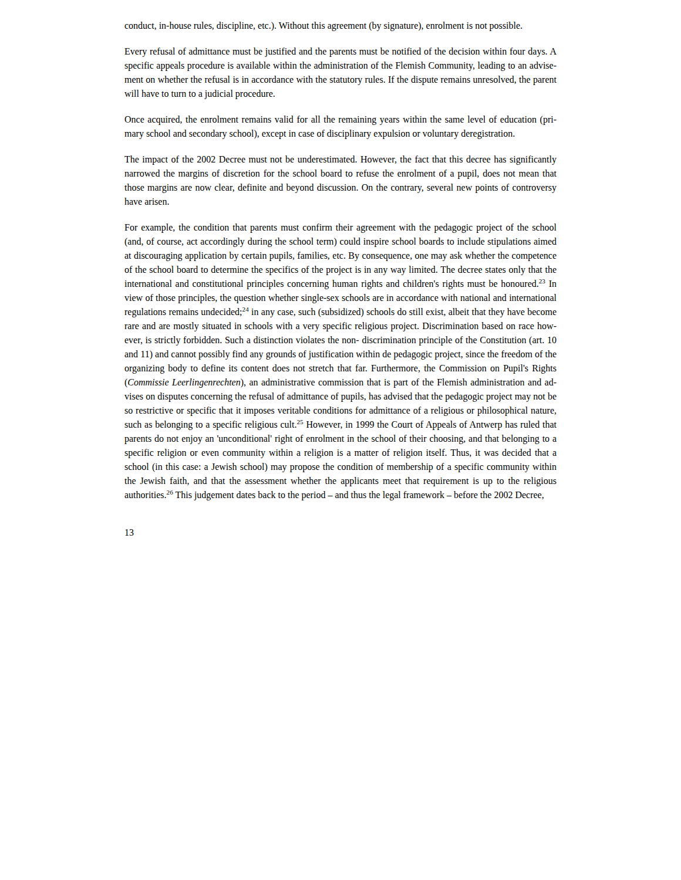conduct, in-house rules, discipline, etc.). Without this agreement (by signature), enrolment is not possible.
Every refusal of admittance must be justified and the parents must be notified of the decision within four days. A specific appeals procedure is available within the administration of the Flemish Community, leading to an advisement on whether the refusal is in accordance with the statutory rules. If the dispute remains unresolved, the parent will have to turn to a judicial procedure.
Once acquired, the enrolment remains valid for all the remaining years within the same level of education (primary school and secondary school), except in case of disciplinary expulsion or voluntary deregistration.
The impact of the 2002 Decree must not be underestimated. However, the fact that this decree has significantly narrowed the margins of discretion for the school board to refuse the enrolment of a pupil, does not mean that those margins are now clear, definite and beyond discussion. On the contrary, several new points of controversy have arisen.
For example, the condition that parents must confirm their agreement with the pedagogic project of the school (and, of course, act accordingly during the school term) could inspire school boards to include stipulations aimed at discouraging application by certain pupils, families, etc. By consequence, one may ask whether the competence of the school board to determine the specifics of the project is in any way limited. The decree states only that the international and constitutional principles concerning human rights and children's rights must be honoured.23 In view of those principles, the question whether single-sex schools are in accordance with national and international regulations remains undecided;24 in any case, such (subsidized) schools do still exist, albeit that they have become rare and are mostly situated in schools with a very specific religious project. Discrimination based on race however, is strictly forbidden. Such a distinction violates the non- discrimination principle of the Constitution (art. 10 and 11) and cannot possibly find any grounds of justification within de pedagogic project, since the freedom of the organizing body to define its content does not stretch that far. Furthermore, the Commission on Pupil's Rights (Commissie Leerlingenrechten), an administrative commission that is part of the Flemish administration and advises on disputes concerning the refusal of admittance of pupils, has advised that the pedagogic project may not be so restrictive or specific that it imposes veritable conditions for admittance of a religious or philosophical nature, such as belonging to a specific religious cult.25 However, in 1999 the Court of Appeals of Antwerp has ruled that parents do not enjoy an 'unconditional' right of enrolment in the school of their choosing, and that belonging to a specific religion or even community within a religion is a matter of religion itself. Thus, it was decided that a school (in this case: a Jewish school) may propose the condition of membership of a specific community within the Jewish faith, and that the assessment whether the applicants meet that requirement is up to the religious authorities.26 This judgement dates back to the period – and thus the legal framework – before the 2002 Decree,
13